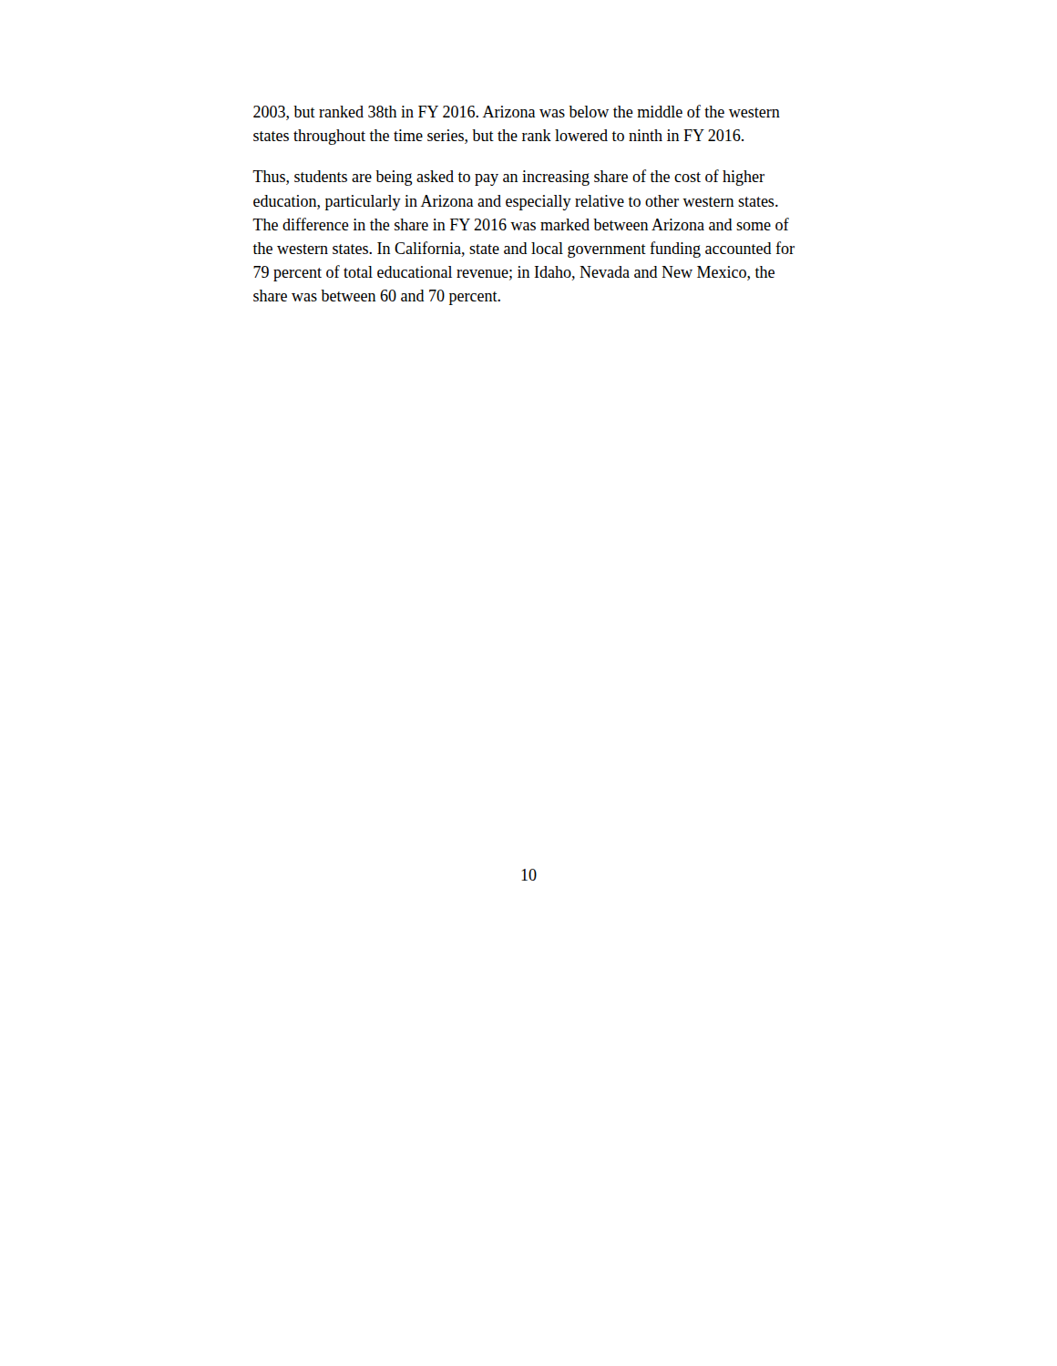2003, but ranked 38th in FY 2016. Arizona was below the middle of the western states throughout the time series, but the rank lowered to ninth in FY 2016.
Thus, students are being asked to pay an increasing share of the cost of higher education, particularly in Arizona and especially relative to other western states. The difference in the share in FY 2016 was marked between Arizona and some of the western states. In California, state and local government funding accounted for 79 percent of total educational revenue; in Idaho, Nevada and New Mexico, the share was between 60 and 70 percent.
10